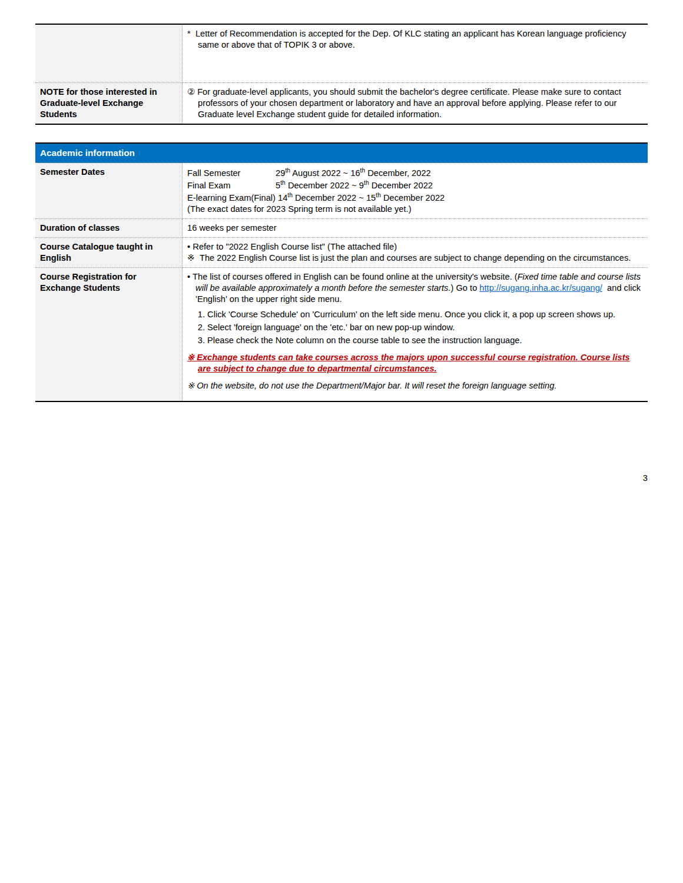| | * Letter of Recommendation is accepted for the Dep. Of KLC stating an applicant has Korean language proficiency same or above that of TOPIK 3 or above. |
| NOTE for those interested in Graduate-level Exchange Students | ② For graduate-level applicants, you should submit the bachelor's degree certificate. Please make sure to contact professors of your chosen department or laboratory and have an approval before applying. Please refer to our Graduate level Exchange student guide for detailed information. |
| Academic information |
| Semester Dates | Fall Semester 29 th August 2022 ~ 16 th December, 2022 Final Exam 5 th December 2022 ~ 9 th December 2022 E-learning Exam(Final) 14 th December 2022 ~ 15 th December 2022 (The exact dates for 2023 Spring term is not available yet.) |
| Duration of classes | 16 weeks per semester |
| Course Catalogue taught in English | • Refer to "2022 English Course list" (The attached file) ※ The 2022 English Course list is just the plan and courses are subject to change depending on the circumstances. |
| Course Registration for Exchange Students | • The list of courses offered in English can be found online at the university's website. ( Fixed time table and course lists will be available approximately a month before the semester starts. ) Go to http://sugang.inha.ac.kr/sugang/ and click 'English' on the upper right side menu. Click 'Course Schedule' on 'Curriculum' on the left side menu. Once you click it, a pop up screen shows up. Select 'foreign language' on the 'etc.' bar on new pop-up window. Please check the Note column on the course table to see the instruction language. ※ Exchange students can take courses across the majors upon successful course registration. Course lists are subject to change due to departmental circumstances. ※ On the website, do not use the Department/Major bar. It will reset the foreign language setting. |
3